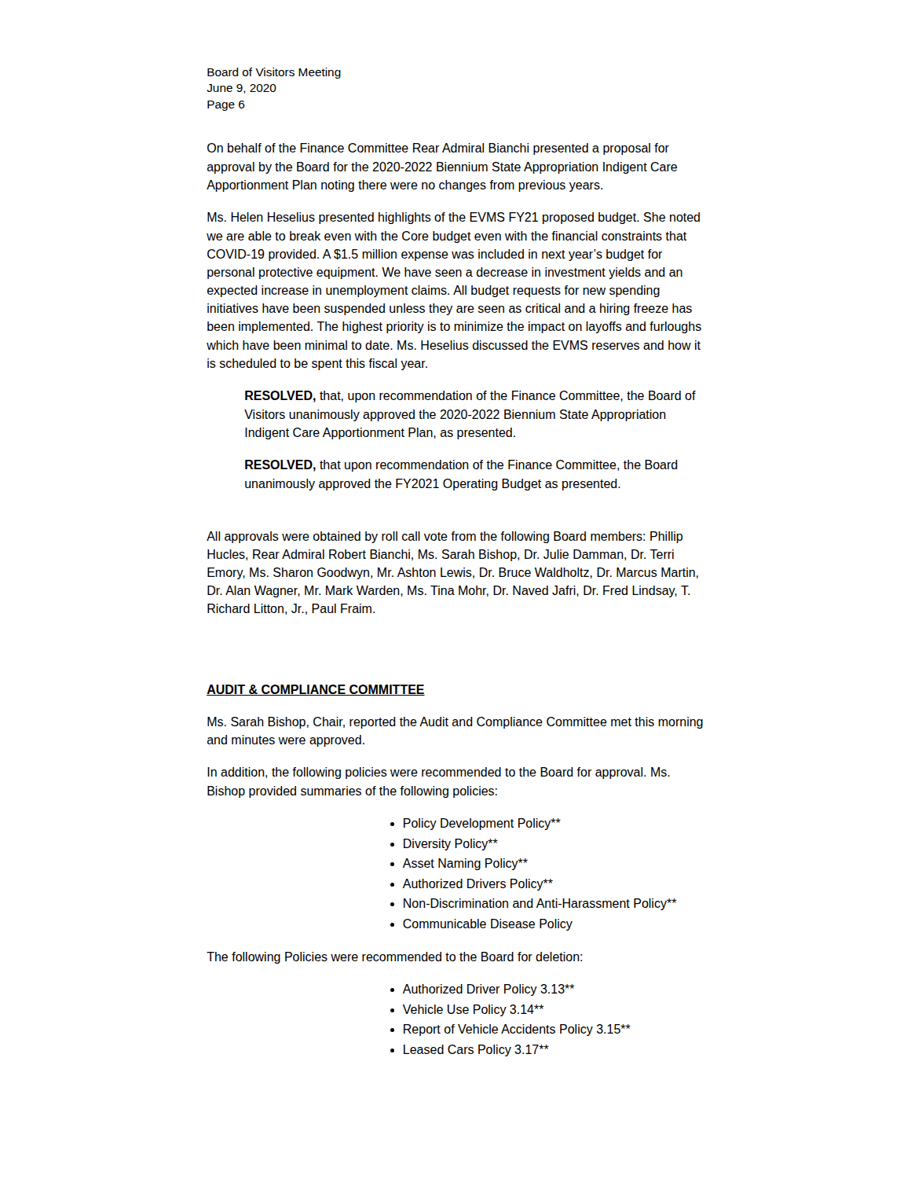Board of Visitors Meeting
June 9, 2020
Page 6
On behalf of the Finance Committee Rear Admiral Bianchi presented a proposal for approval by the Board for the 2020-2022 Biennium State Appropriation Indigent Care Apportionment Plan noting there were no changes from previous years.
Ms. Helen Heselius presented highlights of the EVMS FY21 proposed budget. She noted we are able to break even with the Core budget even with the financial constraints that COVID-19 provided. A $1.5 million expense was included in next year’s budget for personal protective equipment. We have seen a decrease in investment yields and an expected increase in unemployment claims. All budget requests for new spending initiatives have been suspended unless they are seen as critical and a hiring freeze has been implemented. The highest priority is to minimize the impact on layoffs and furloughs which have been minimal to date. Ms. Heselius discussed the EVMS reserves and how it is scheduled to be spent this fiscal year.
RESOLVED, that, upon recommendation of the Finance Committee, the Board of Visitors unanimously approved the 2020-2022 Biennium State Appropriation Indigent Care Apportionment Plan, as presented.
RESOLVED, that upon recommendation of the Finance Committee, the Board unanimously approved the FY2021 Operating Budget as presented.
All approvals were obtained by roll call vote from the following Board members: Phillip Hucles, Rear Admiral Robert Bianchi, Ms. Sarah Bishop, Dr. Julie Damman, Dr. Terri Emory, Ms. Sharon Goodwyn, Mr. Ashton Lewis, Dr. Bruce Waldholtz, Dr. Marcus Martin, Dr. Alan Wagner, Mr. Mark Warden, Ms. Tina Mohr, Dr. Naved Jafri, Dr. Fred Lindsay, T. Richard Litton, Jr., Paul Fraim.
AUDIT & COMPLIANCE COMMITTEE
Ms. Sarah Bishop, Chair, reported the Audit and Compliance Committee met this morning and minutes were approved.
In addition, the following policies were recommended to the Board for approval. Ms. Bishop provided summaries of the following policies:
Policy Development Policy**
Diversity Policy**
Asset Naming Policy**
Authorized Drivers Policy**
Non-Discrimination and Anti-Harassment Policy**
Communicable Disease Policy
The following Policies were recommended to the Board for deletion:
Authorized Driver Policy 3.13**
Vehicle Use Policy 3.14**
Report of Vehicle Accidents Policy 3.15**
Leased Cars Policy 3.17**